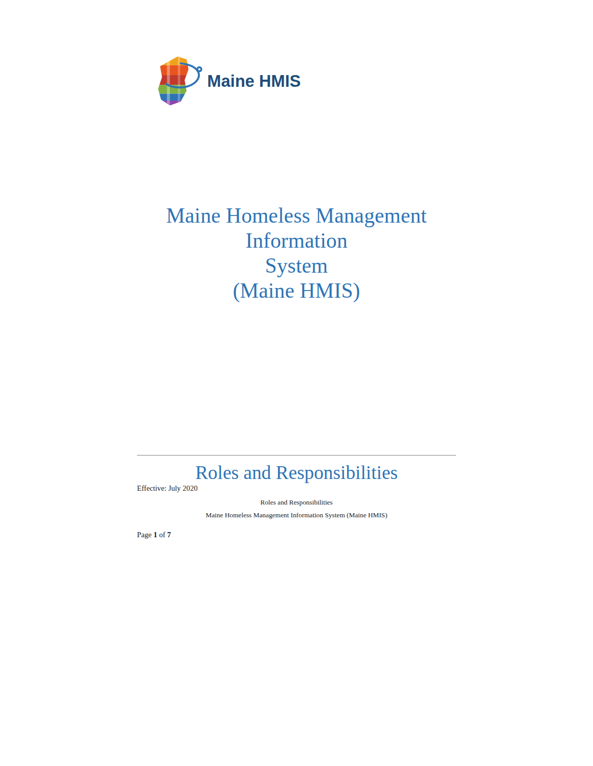Maine HMIS logo Maine HMIS
Maine Homeless Management Information
System
(Maine HMIS)
Roles and Responsibilities
Effective: July 2020
Roles and Responsibilities
Maine Homeless Management Information System (Maine HMIS)
Page 1 of 7